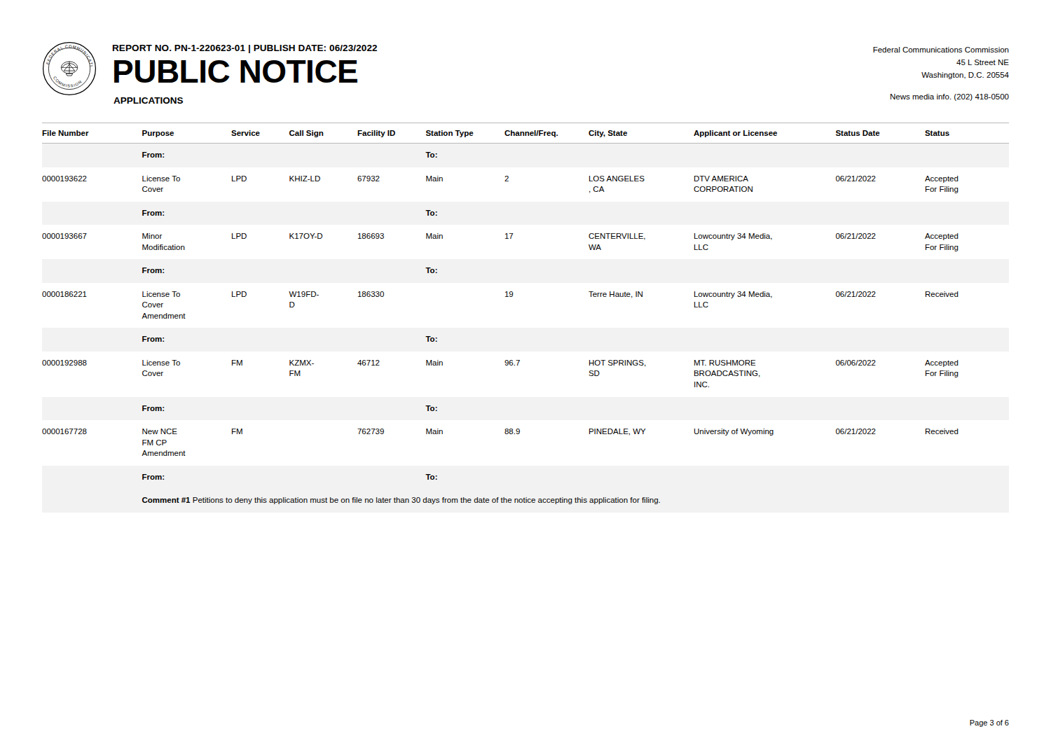FEDERAL COMMUNICATIONS COMMISSION
REPORT NO. PN-1-220623-01 | PUBLISH DATE: 06/23/2022
PUBLIC NOTICE
APPLICATIONS
Federal Communications Commission
45 L Street NE
Washington, D.C. 20554
News media info. (202) 418-0500
| File Number | Purpose | Service | Call Sign | Facility ID | Station Type | Channel/Freq. | City, State | Applicant or Licensee | Status Date | Status |
| --- | --- | --- | --- | --- | --- | --- | --- | --- | --- | --- |
| | From: | | | | To: | | | | | |
| 0000193622 | License To Cover | LPD | KHIZ-LD | 67932 | Main | 2 | LOS ANGELES , CA | DTV AMERICA CORPORATION | 06/21/2022 | Accepted For Filing |
| | From: | | | | To: | | | | | |
| 0000193667 | Minor Modification | LPD | K17OY-D | 186693 | Main | 17 | CENTERVILLE, WA | Lowcountry 34 Media, LLC | 06/21/2022 | Accepted For Filing |
| | From: | | | | To: | | | | | |
| 0000186221 | License To Cover Amendment | LPD | W19FD- D | 186330 | | 19 | Terre Haute, IN | Lowcountry 34 Media, LLC | 06/21/2022 | Received |
| | From: | | | | To: | | | | | |
| 0000192988 | License To Cover | FM | KZMX- FM | 46712 | Main | 96.7 | HOT SPRINGS, SD | MT. RUSHMORE BROADCASTING, INC. | 06/06/2022 | Accepted For Filing |
| | From: | | | | To: | | | | | |
| 0000167728 | New NCE FM CP Amendment | FM | | 762739 | Main | 88.9 | PINEDALE, WY | University of Wyoming | 06/21/2022 | Received |
| | From: | | | | To: | | | | | |
| | Comment #1 Petitions to deny this application must be on file no later than 30 days from the date of the notice accepting this application for filing. |
Page 3 of 6